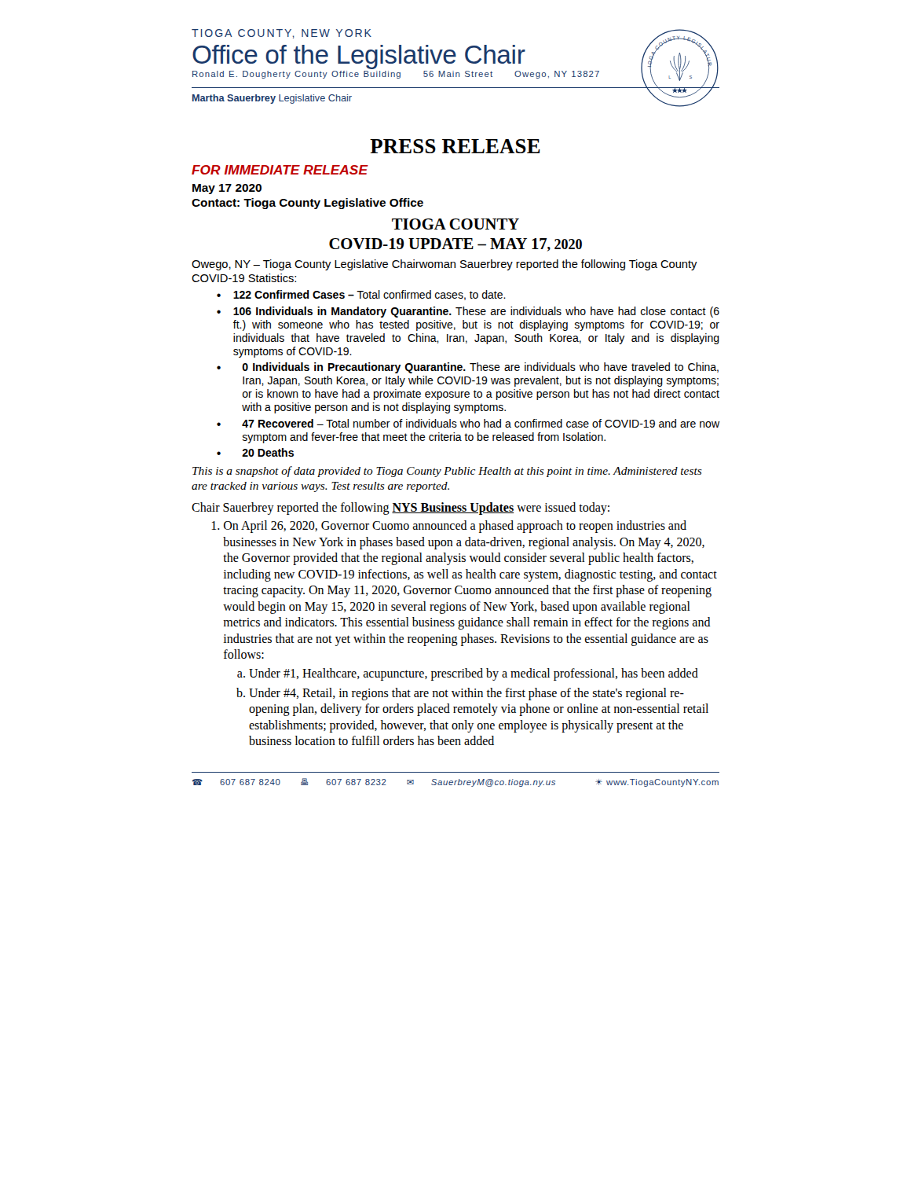TIOGA COUNTY, NEW YORK
Office of the Legislative Chair
Ronald E. Dougherty County Office Building 56 Main Street Owego, NY 13827
Martha Sauerbrey Legislative Chair
TIOGA COUNTY LEGISLATURE L S
PRESS RELEASE
FOR IMMEDIATE RELEASE
May 17 2020
Contact: Tioga County Legislative Office
TIOGA COUNTY
COVID-19 UPDATE – MAY 17, 2020
Owego, NY – Tioga County Legislative Chairwoman Sauerbrey reported the following Tioga County COVID-19 Statistics:
122 Confirmed Cases – Total confirmed cases, to date.
106 Individuals in Mandatory Quarantine. These are individuals who have had close contact (6 ft.) with someone who has tested positive, but is not displaying symptoms for COVID-19; or individuals that have traveled to China, Iran, Japan, South Korea, or Italy and is displaying symptoms of COVID-19.
0 Individuals in Precautionary Quarantine. These are individuals who have traveled to China, Iran, Japan, South Korea, or Italy while COVID-19 was prevalent, but is not displaying symptoms; or is known to have had a proximate exposure to a positive person but has not had direct contact with a positive person and is not displaying symptoms.
47 Recovered – Total number of individuals who had a confirmed case of COVID-19 and are now symptom and fever-free that meet the criteria to be released from Isolation.
20 Deaths
This is a snapshot of data provided to Tioga County Public Health at this point in time. Administered tests are tracked in various ways. Test results are reported.
Chair Sauerbrey reported the following NYS Business Updates were issued today:
On April 26, 2020, Governor Cuomo announced a phased approach to reopen industries and businesses in New York in phases based upon a data-driven, regional analysis. On May 4, 2020, the Governor provided that the regional analysis would consider several public health factors, including new COVID-19 infections, as well as health care system, diagnostic testing, and contact tracing capacity. On May 11, 2020, Governor Cuomo announced that the first phase of reopening would begin on May 15, 2020 in several regions of New York, based upon available regional metrics and indicators. This essential business guidance shall remain in effect for the regions and industries that are not yet within the reopening phases. Revisions to the essential guidance are as follows:
Under #1, Healthcare, acupuncture, prescribed by a medical professional, has been added
Under #4, Retail, in regions that are not within the first phase of the state's regional re-opening plan, delivery for orders placed remotely via phone or online at non-essential retail establishments; provided, however, that only one employee is physically present at the business location to fulfill orders has been added
☎607 687 8240 🖶607 687 8232 ✉SauerbreyM@co.tioga.ny.us
☀www.TiogaCountyNY.com